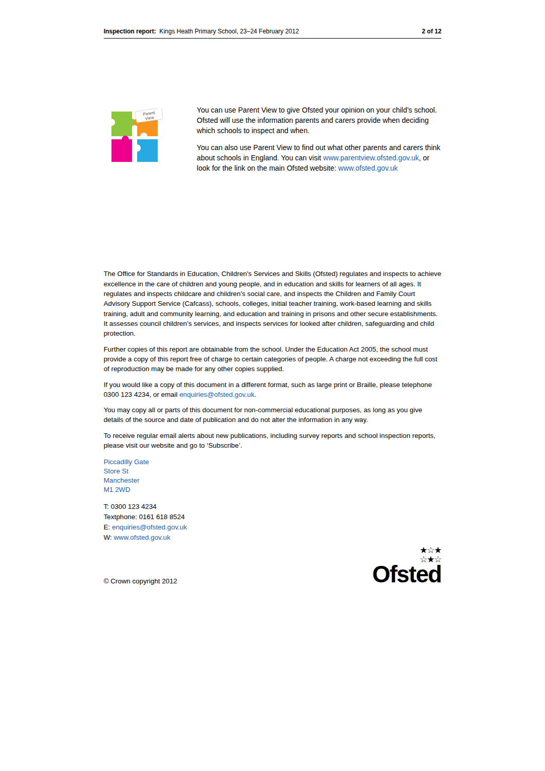Inspection report: Kings Heath Primary School, 23–24 February 2012
2 of 12
Parent View
You can use Parent View to give Ofsted your opinion on your child’s school. Ofsted will use the information parents and carers provide when deciding which schools to inspect and when.
You can also use Parent View to find out what other parents and carers think about schools in England. You can visit www.parentview.ofsted.gov.uk, or look for the link on the main Ofsted website: www.ofsted.gov.uk
The Office for Standards in Education, Children's Services and Skills (Ofsted) regulates and inspects to achieve excellence in the care of children and young people, and in education and skills for learners of all ages. It regulates and inspects childcare and children's social care, and inspects the Children and Family Court Advisory Support Service (Cafcass), schools, colleges, initial teacher training, work-based learning and skills training, adult and community learning, and education and training in prisons and other secure establishments. It assesses council children’s services, and inspects services for looked after children, safeguarding and child protection.
Further copies of this report are obtainable from the school. Under the Education Act 2005, the school must provide a copy of this report free of charge to certain categories of people. A charge not exceeding the full cost of reproduction may be made for any other copies supplied.
If you would like a copy of this document in a different format, such as large print or Braille, please telephone 0300 123 4234, or email enquiries@ofsted.gov.uk.
You may copy all or parts of this document for non-commercial educational purposes, as long as you give details of the source and date of publication and do not alter the information in any way.
To receive regular email alerts about new publications, including survey reports and school inspection reports, please visit our website and go to ‘Subscribe’.
Piccadilly Gate Store St Manchester M1 2WD
T: 0300 123 4234
Textphone: 0161 618 8524
E: enquiries@ofsted.gov.uk
W: www.ofsted.gov.uk
© Crown copyright 2012
★☆★
☆★☆
Ofsted